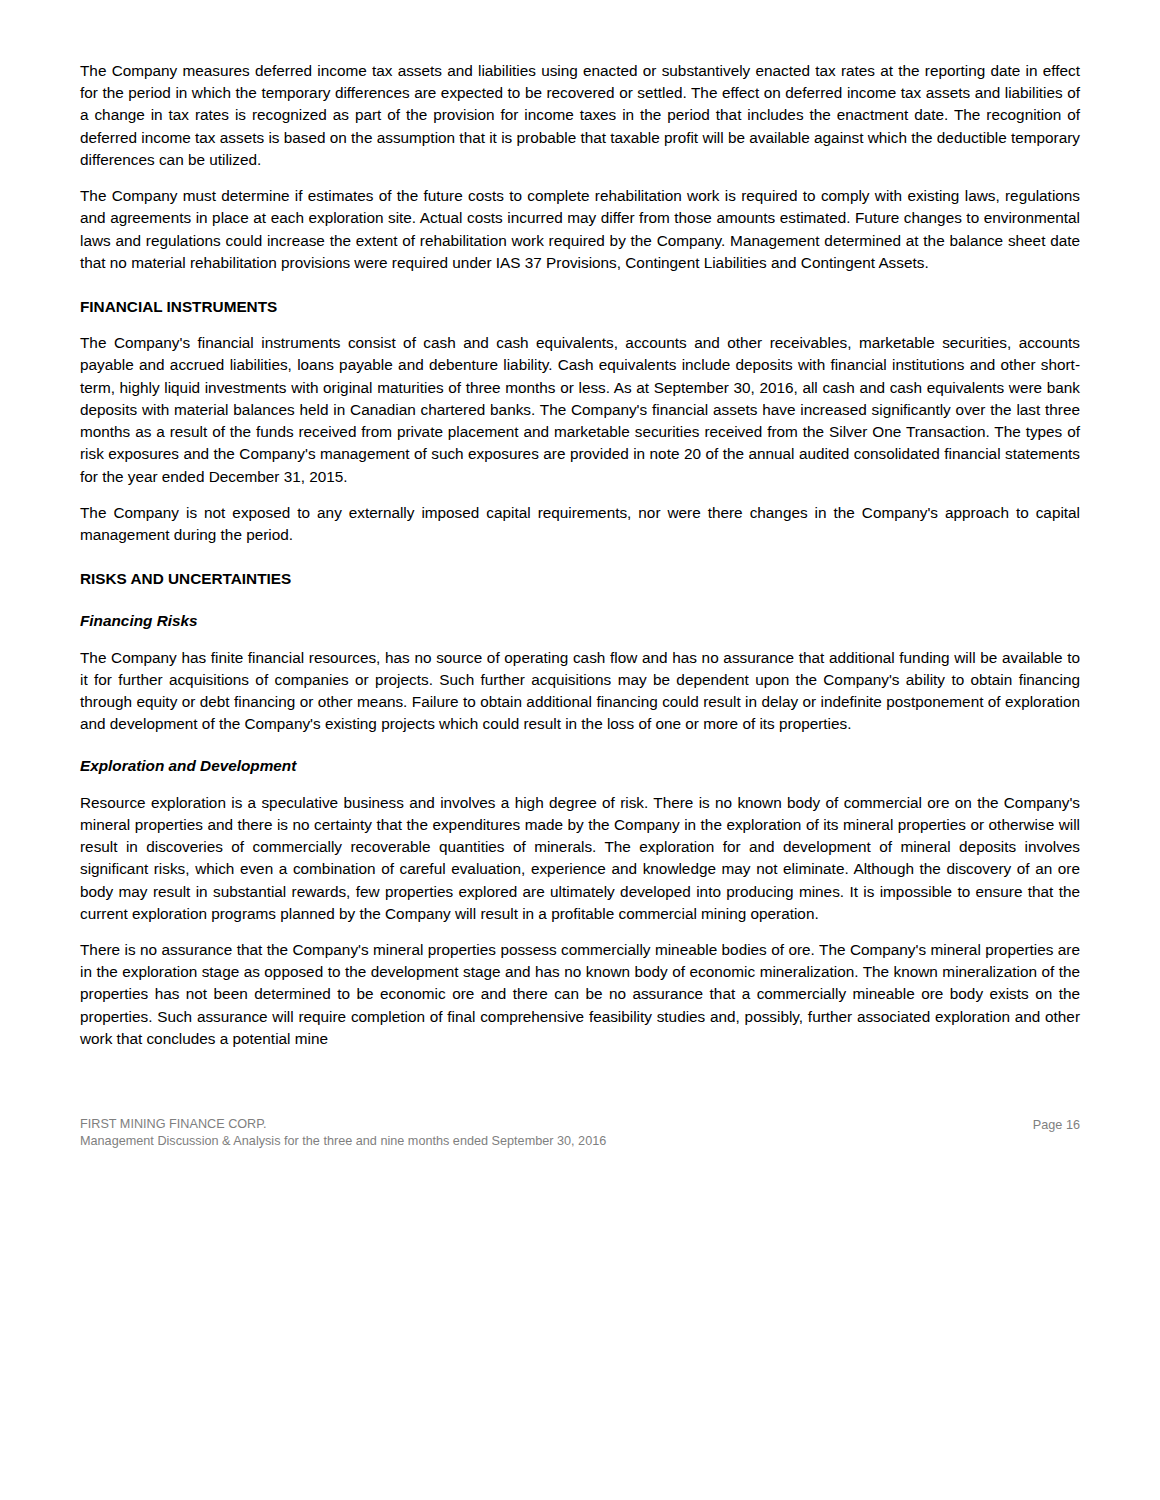The Company measures deferred income tax assets and liabilities using enacted or substantively enacted tax rates at the reporting date in effect for the period in which the temporary differences are expected to be recovered or settled. The effect on deferred income tax assets and liabilities of a change in tax rates is recognized as part of the provision for income taxes in the period that includes the enactment date. The recognition of deferred income tax assets is based on the assumption that it is probable that taxable profit will be available against which the deductible temporary differences can be utilized.
The Company must determine if estimates of the future costs to complete rehabilitation work is required to comply with existing laws, regulations and agreements in place at each exploration site. Actual costs incurred may differ from those amounts estimated. Future changes to environmental laws and regulations could increase the extent of rehabilitation work required by the Company. Management determined at the balance sheet date that no material rehabilitation provisions were required under IAS 37 Provisions, Contingent Liabilities and Contingent Assets.
FINANCIAL INSTRUMENTS
The Company's financial instruments consist of cash and cash equivalents, accounts and other receivables, marketable securities, accounts payable and accrued liabilities, loans payable and debenture liability. Cash equivalents include deposits with financial institutions and other short-term, highly liquid investments with original maturities of three months or less. As at September 30, 2016, all cash and cash equivalents were bank deposits with material balances held in Canadian chartered banks. The Company's financial assets have increased significantly over the last three months as a result of the funds received from private placement and marketable securities received from the Silver One Transaction. The types of risk exposures and the Company's management of such exposures are provided in note 20 of the annual audited consolidated financial statements for the year ended December 31, 2015.
The Company is not exposed to any externally imposed capital requirements, nor were there changes in the Company's approach to capital management during the period.
RISKS AND UNCERTAINTIES
Financing Risks
The Company has finite financial resources, has no source of operating cash flow and has no assurance that additional funding will be available to it for further acquisitions of companies or projects. Such further acquisitions may be dependent upon the Company's ability to obtain financing through equity or debt financing or other means. Failure to obtain additional financing could result in delay or indefinite postponement of exploration and development of the Company's existing projects which could result in the loss of one or more of its properties.
Exploration and Development
Resource exploration is a speculative business and involves a high degree of risk. There is no known body of commercial ore on the Company's mineral properties and there is no certainty that the expenditures made by the Company in the exploration of its mineral properties or otherwise will result in discoveries of commercially recoverable quantities of minerals. The exploration for and development of mineral deposits involves significant risks, which even a combination of careful evaluation, experience and knowledge may not eliminate. Although the discovery of an ore body may result in substantial rewards, few properties explored are ultimately developed into producing mines. It is impossible to ensure that the current exploration programs planned by the Company will result in a profitable commercial mining operation.
There is no assurance that the Company's mineral properties possess commercially mineable bodies of ore. The Company's mineral properties are in the exploration stage as opposed to the development stage and has no known body of economic mineralization. The known mineralization of the properties has not been determined to be economic ore and there can be no assurance that a commercially mineable ore body exists on the properties. Such assurance will require completion of final comprehensive feasibility studies and, possibly, further associated exploration and other work that concludes a potential mine
FIRST MINING FINANCE CORP.
Management Discussion & Analysis for the three and nine months ended September 30, 2016
Page 16